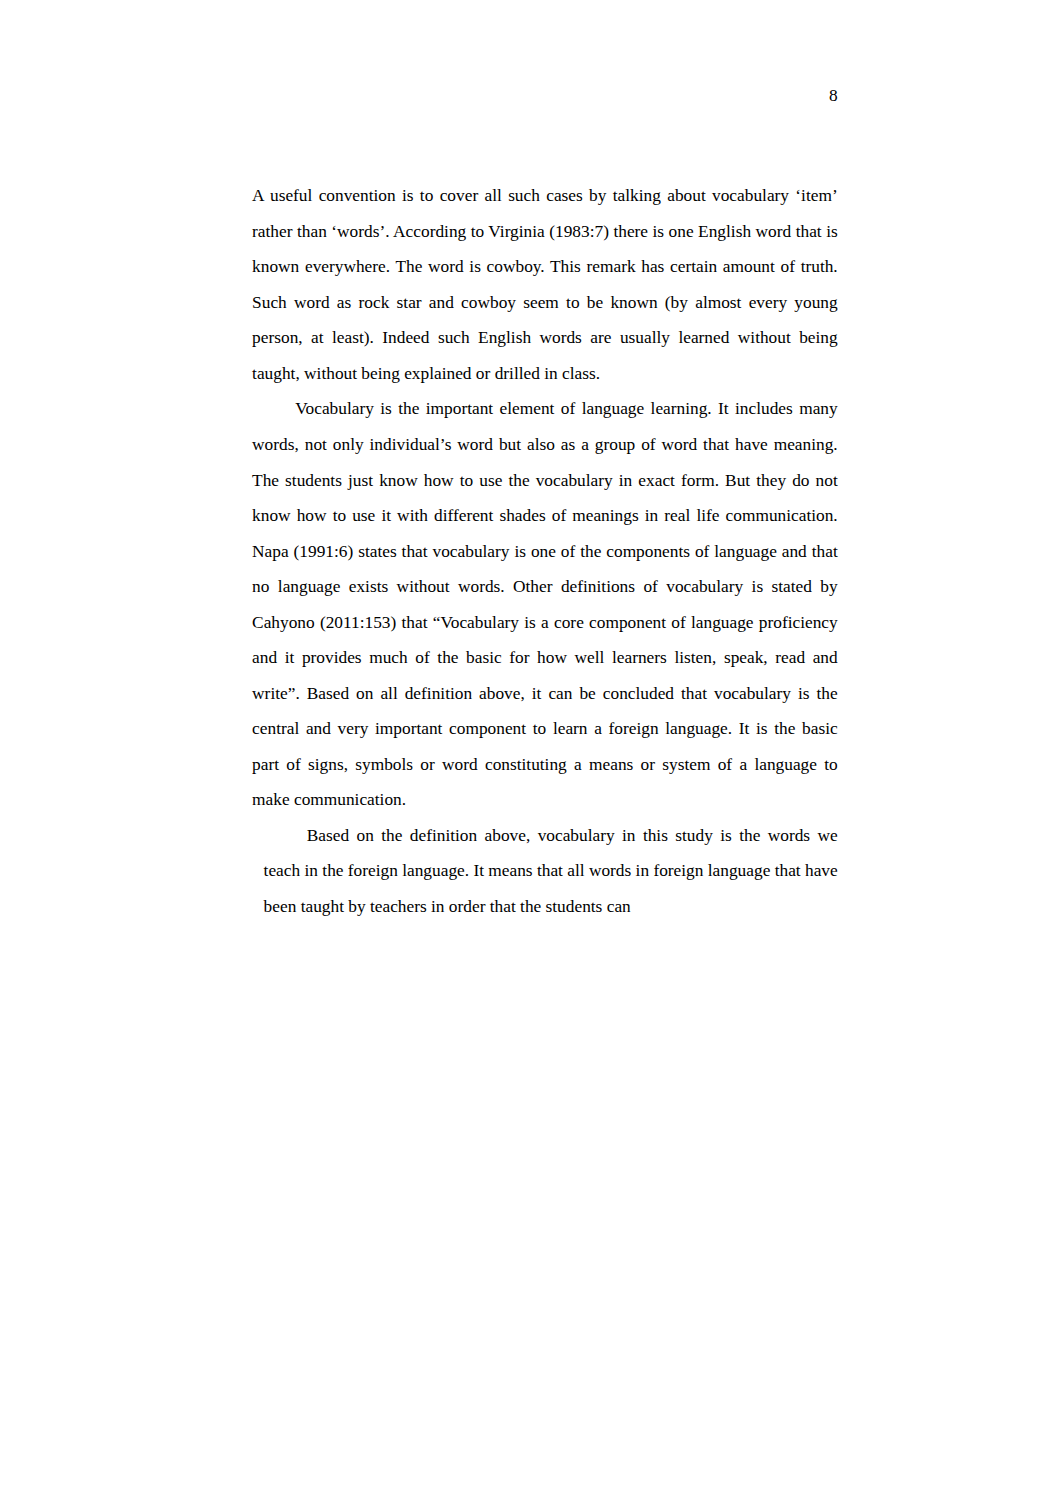8
A useful convention is to cover all such cases by talking about vocabulary ‘item’ rather than ‘words’. According to Virginia (1983:7) there is one English word that is known everywhere. The word is cowboy. This remark has certain amount of truth. Such word as rock star and cowboy seem to be known (by almost every young person, at least). Indeed such English words are usually learned without being taught, without being explained or drilled in class.
Vocabulary is the important element of language learning. It includes many words, not only individual’s word but also as a group of word that have meaning. The students just know how to use the vocabulary in exact form. But they do not know how to use it with different shades of meanings in real life communication. Napa (1991:6) states that vocabulary is one of the components of language and that no language exists without words. Other definitions of vocabulary is stated by Cahyono (2011:153) that “Vocabulary is a core component of language proficiency and it provides much of the basic for how well learners listen, speak, read and write”. Based on all definition above, it can be concluded that vocabulary is the central and very important component to learn a foreign language. It is the basic part of signs, symbols or word constituting a means or system of a language to make communication.
Based on the definition above, vocabulary in this study is the words we teach in the foreign language. It means that all words in foreign language that have been taught by teachers in order that the students can